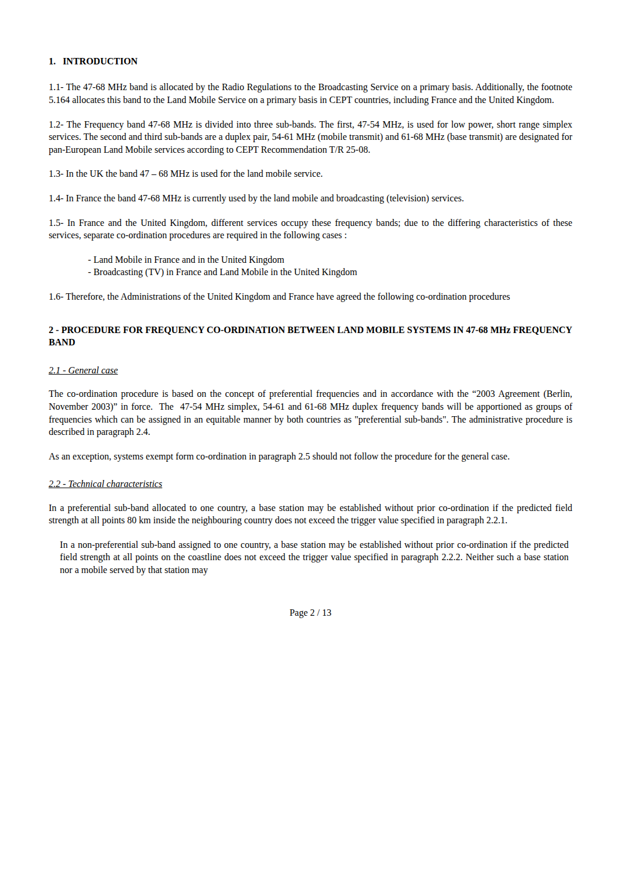1. INTRODUCTION
1.1- The 47-68 MHz band is allocated by the Radio Regulations to the Broadcasting Service on a primary basis. Additionally, the footnote 5.164 allocates this band to the Land Mobile Service on a primary basis in CEPT countries, including France and the United Kingdom.
1.2- The Frequency band 47-68 MHz is divided into three sub-bands. The first, 47-54 MHz, is used for low power, short range simplex services. The second and third sub-bands are a duplex pair, 54-61 MHz (mobile transmit) and 61-68 MHz (base transmit) are designated for pan-European Land Mobile services according to CEPT Recommendation T/R 25-08.
1.3- In the UK the band 47 – 68 MHz is used for the land mobile service.
1.4- In France the band 47-68 MHz is currently used by the land mobile and broadcasting (television) services.
1.5- In France and the United Kingdom, different services occupy these frequency bands; due to the differing characteristics of these services, separate co-ordination procedures are required in the following cases :
- Land Mobile in France and in the United Kingdom
- Broadcasting (TV) in France and Land Mobile in the United Kingdom
1.6- Therefore, the Administrations of the United Kingdom and France have agreed the following co-ordination procedures
2 - PROCEDURE FOR FREQUENCY CO-ORDINATION BETWEEN LAND MOBILE SYSTEMS IN 47-68 MHz FREQUENCY BAND
2.1 - General case
The co-ordination procedure is based on the concept of preferential frequencies and in accordance with the “2003 Agreement (Berlin, November 2003)” in force. The 47-54 MHz simplex, 54-61 and 61-68 MHz duplex frequency bands will be apportioned as groups of frequencies which can be assigned in an equitable manner by both countries as "preferential sub-bands". The administrative procedure is described in paragraph 2.4.
As an exception, systems exempt form co-ordination in paragraph 2.5 should not follow the procedure for the general case.
2.2 - Technical characteristics
In a preferential sub-band allocated to one country, a base station may be established without prior co-ordination if the predicted field strength at all points 80 km inside the neighbouring country does not exceed the trigger value specified in paragraph 2.2.1.
In a non-preferential sub-band assigned to one country, a base station may be established without prior co-ordination if the predicted field strength at all points on the coastline does not exceed the trigger value specified in paragraph 2.2.2. Neither such a base station nor a mobile served by that station may
Page 2 / 13